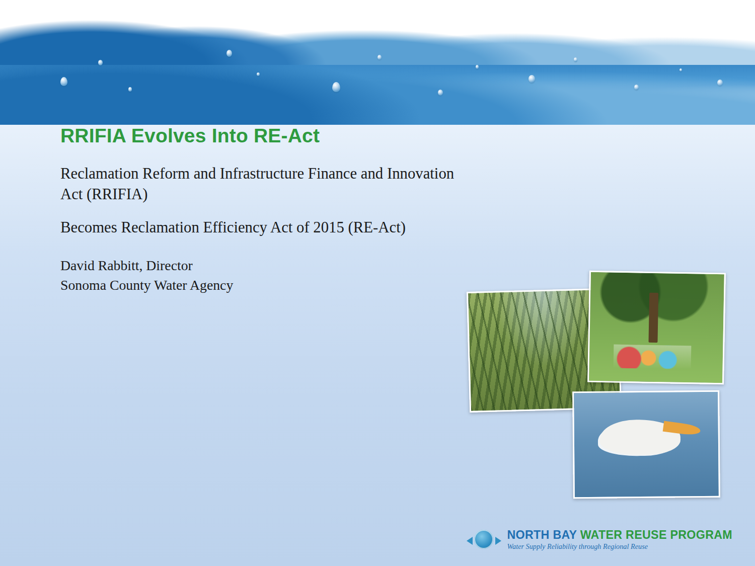RRIFIA Evolves Into RE-Act
Reclamation Reform and Infrastructure Finance and Innovation Act (RRIFIA)
Becomes Reclamation Efficiency Act of 2015 (RE-Act)
David Rabbitt, Director
Sonoma County Water Agency
NORTH BAY WATER REUSE PROGRAM
Water Supply Reliability through Regional Reuse